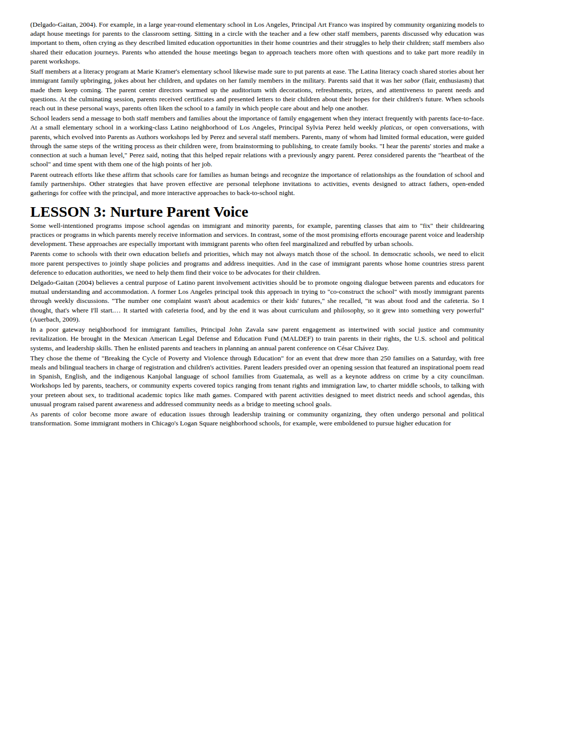(Delgado-Gaitan, 2004). For example, in a large year-round elementary school in Los Angeles, Principal Art Franco was inspired by community organizing models to adapt house meetings for parents to the classroom setting. Sitting in a circle with the teacher and a few other staff members, parents discussed why education was important to them, often crying as they described limited education opportunities in their home countries and their struggles to help their children; staff members also shared their education journeys. Parents who attended the house meetings began to approach teachers more often with questions and to take part more readily in parent workshops.
Staff members at a literacy program at Marie Kramer's elementary school likewise made sure to put parents at ease. The Latina literacy coach shared stories about her immigrant family upbringing, jokes about her children, and updates on her family members in the military. Parents said that it was her sabor (flair, enthusiasm) that made them keep coming. The parent center directors warmed up the auditorium with decorations, refreshments, prizes, and attentiveness to parent needs and questions. At the culminating session, parents received certificates and presented letters to their children about their hopes for their children's future. When schools reach out in these personal ways, parents often liken the school to a family in which people care about and help one another.
School leaders send a message to both staff members and families about the importance of family engagement when they interact frequently with parents face-to-face. At a small elementary school in a working-class Latino neighborhood of Los Angeles, Principal Sylvia Perez held weekly platicas, or open conversations, with parents, which evolved into Parents as Authors workshops led by Perez and several staff members. Parents, many of whom had limited formal education, were guided through the same steps of the writing process as their children were, from brainstorming to publishing, to create family books. "I hear the parents' stories and make a connection at such a human level," Perez said, noting that this helped repair relations with a previously angry parent. Perez considered parents the "heartbeat of the school" and time spent with them one of the high points of her job.
Parent outreach efforts like these affirm that schools care for families as human beings and recognize the importance of relationships as the foundation of school and family partnerships. Other strategies that have proven effective are personal telephone invitations to activities, events designed to attract fathers, open-ended gatherings for coffee with the principal, and more interactive approaches to back-to-school night.
LESSON 3: Nurture Parent Voice
Some well-intentioned programs impose school agendas on immigrant and minority parents, for example, parenting classes that aim to "fix" their childrearing practices or programs in which parents merely receive information and services. In contrast, some of the most promising efforts encourage parent voice and leadership development. These approaches are especially important with immigrant parents who often feel marginalized and rebuffed by urban schools.
Parents come to schools with their own education beliefs and priorities, which may not always match those of the school. In democratic schools, we need to elicit more parent perspectives to jointly shape policies and programs and address inequities. And in the case of immigrant parents whose home countries stress parent deference to education authorities, we need to help them find their voice to be advocates for their children.
Delgado-Gaitan (2004) believes a central purpose of Latino parent involvement activities should be to promote ongoing dialogue between parents and educators for mutual understanding and accommodation. A former Los Angeles principal took this approach in trying to "co-construct the school" with mostly immigrant parents through weekly discussions. "The number one complaint wasn't about academics or their kids' futures," she recalled, "it was about food and the cafeteria. So I thought, that's where I'll start.… It started with cafeteria food, and by the end it was about curriculum and philosophy, so it grew into something very powerful" (Auerbach, 2009).
In a poor gateway neighborhood for immigrant families, Principal John Zavala saw parent engagement as intertwined with social justice and community revitalization. He brought in the Mexican American Legal Defense and Education Fund (MALDEF) to train parents in their rights, the U.S. school and political systems, and leadership skills. Then he enlisted parents and teachers in planning an annual parent conference on César Chávez Day.
They chose the theme of "Breaking the Cycle of Poverty and Violence through Education" for an event that drew more than 250 families on a Saturday, with free meals and bilingual teachers in charge of registration and children's activities. Parent leaders presided over an opening session that featured an inspirational poem read in Spanish, English, and the indigenous Kanjobal language of school families from Guatemala, as well as a keynote address on crime by a city councilman. Workshops led by parents, teachers, or community experts covered topics ranging from tenant rights and immigration law, to charter middle schools, to talking with your preteen about sex, to traditional academic topics like math games. Compared with parent activities designed to meet district needs and school agendas, this unusual program raised parent awareness and addressed community needs as a bridge to meeting school goals.
As parents of color become more aware of education issues through leadership training or community organizing, they often undergo personal and political transformation. Some immigrant mothers in Chicago's Logan Square neighborhood schools, for example, were emboldened to pursue higher education for